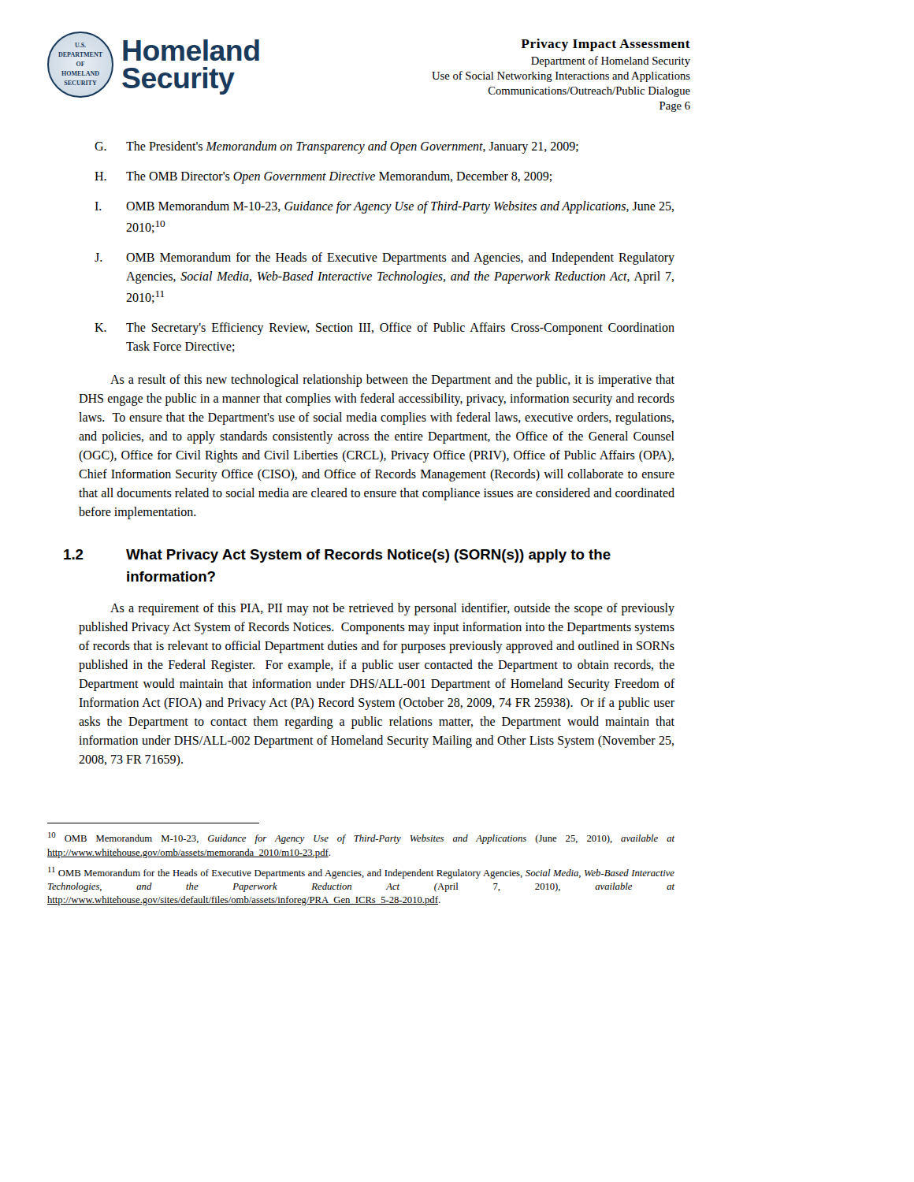U.S.
DEPARTMENT
OF
HOMELAND
SECURITY
Homeland
Security
Privacy Impact Assessment
Department of Homeland Security
Use of Social Networking Interactions and Applications
Communications/Outreach/Public Dialogue
Page 6
G. The President's Memorandum on Transparency and Open Government, January 21, 2009;
H. The OMB Director's Open Government Directive Memorandum, December 8, 2009;
I. OMB Memorandum M-10-23, Guidance for Agency Use of Third-Party Websites and Applications, June 25, 2010;10
J. OMB Memorandum for the Heads of Executive Departments and Agencies, and Independent Regulatory Agencies, Social Media, Web-Based Interactive Technologies, and the Paperwork Reduction Act, April 7, 2010;11
K. The Secretary's Efficiency Review, Section III, Office of Public Affairs Cross-Component Coordination Task Force Directive;
As a result of this new technological relationship between the Department and the public, it is imperative that DHS engage the public in a manner that complies with federal accessibility, privacy, information security and records laws. To ensure that the Department's use of social media complies with federal laws, executive orders, regulations, and policies, and to apply standards consistently across the entire Department, the Office of the General Counsel (OGC), Office for Civil Rights and Civil Liberties (CRCL), Privacy Office (PRIV), Office of Public Affairs (OPA), Chief Information Security Office (CISO), and Office of Records Management (Records) will collaborate to ensure that all documents related to social media are cleared to ensure that compliance issues are considered and coordinated before implementation.
1.2 What Privacy Act System of Records Notice(s) (SORN(s)) apply to the information?
As a requirement of this PIA, PII may not be retrieved by personal identifier, outside the scope of previously published Privacy Act System of Records Notices. Components may input information into the Departments systems of records that is relevant to official Department duties and for purposes previously approved and outlined in SORNs published in the Federal Register. For example, if a public user contacted the Department to obtain records, the Department would maintain that information under DHS/ALL-001 Department of Homeland Security Freedom of Information Act (FIOA) and Privacy Act (PA) Record System (October 28, 2009, 74 FR 25938). Or if a public user asks the Department to contact them regarding a public relations matter, the Department would maintain that information under DHS/ALL-002 Department of Homeland Security Mailing and Other Lists System (November 25, 2008, 73 FR 71659).
10 OMB Memorandum M-10-23, Guidance for Agency Use of Third-Party Websites and Applications (June 25, 2010), available at http://www.whitehouse.gov/omb/assets/memoranda_2010/m10-23.pdf.
11 OMB Memorandum for the Heads of Executive Departments and Agencies, and Independent Regulatory Agencies, Social Media, Web-Based Interactive Technologies, and the Paperwork Reduction Act (April 7, 2010), available at http://www.whitehouse.gov/sites/default/files/omb/assets/inforeg/PRA_Gen_ICRs_5-28-2010.pdf.